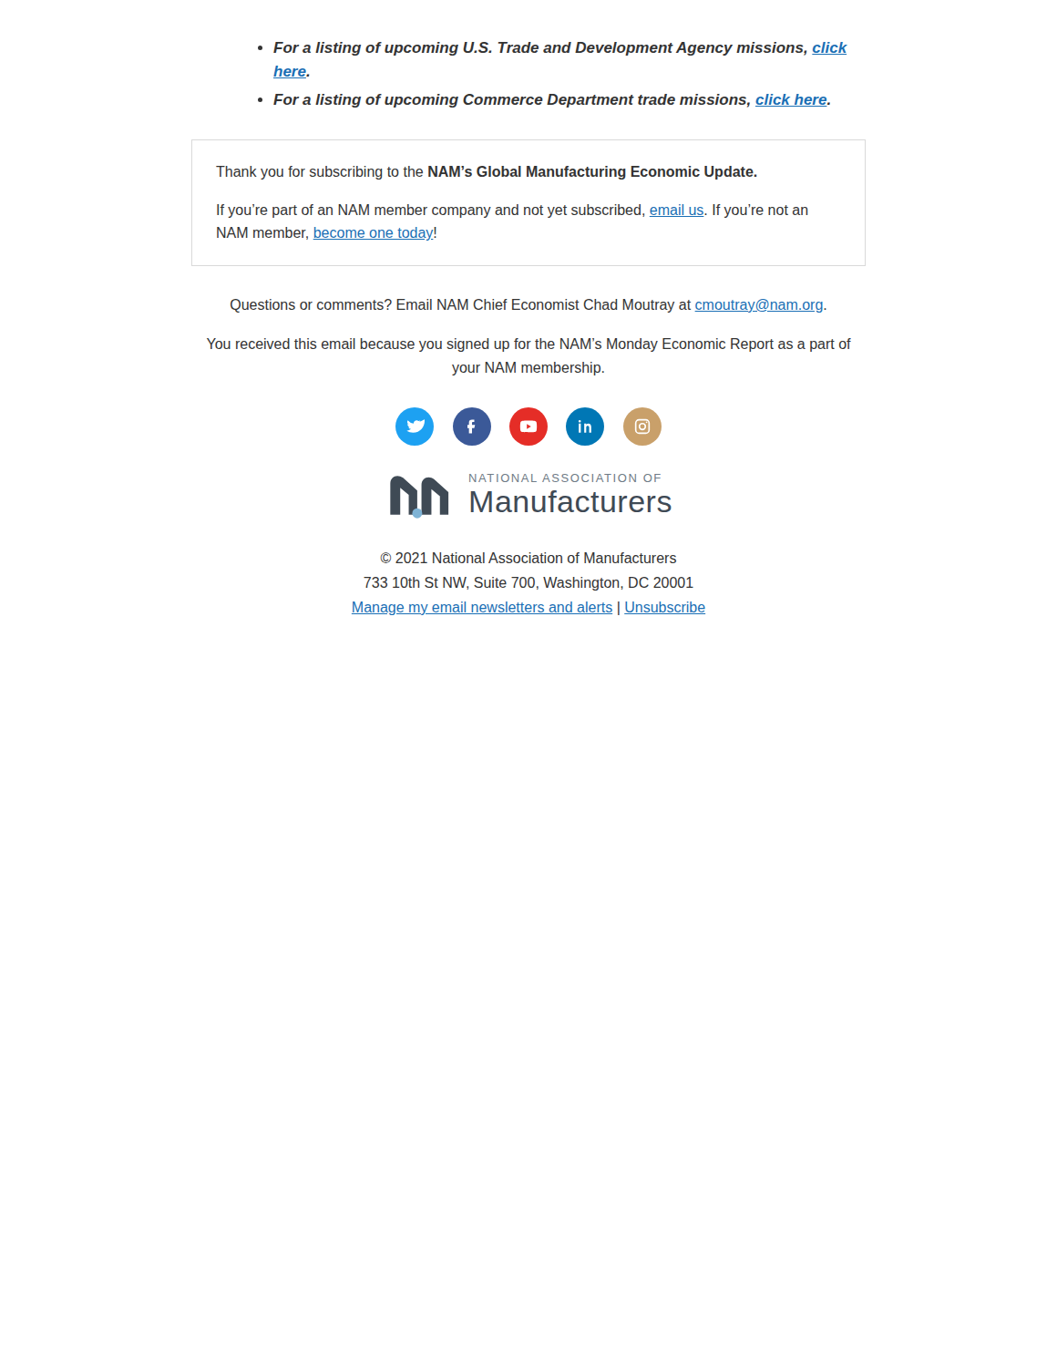For a listing of upcoming U.S. Trade and Development Agency missions, click here.
For a listing of upcoming Commerce Department trade missions, click here.
Thank you for subscribing to the NAM’s Global Manufacturing Economic Update.
If you’re part of an NAM member company and not yet subscribed, email us. If you’re not an NAM member, become one today!
Questions or comments? Email NAM Chief Economist Chad Moutray at cmoutray@nam.org.
You received this email because you signed up for the NAM’s Monday Economic Report as a part of your NAM membership.
NATIONAL ASSOCIATION OF
Manufacturers
© 2021 National Association of Manufacturers
733 10th St NW, Suite 700, Washington, DC 20001
Manage my email newsletters and alerts | Unsubscribe